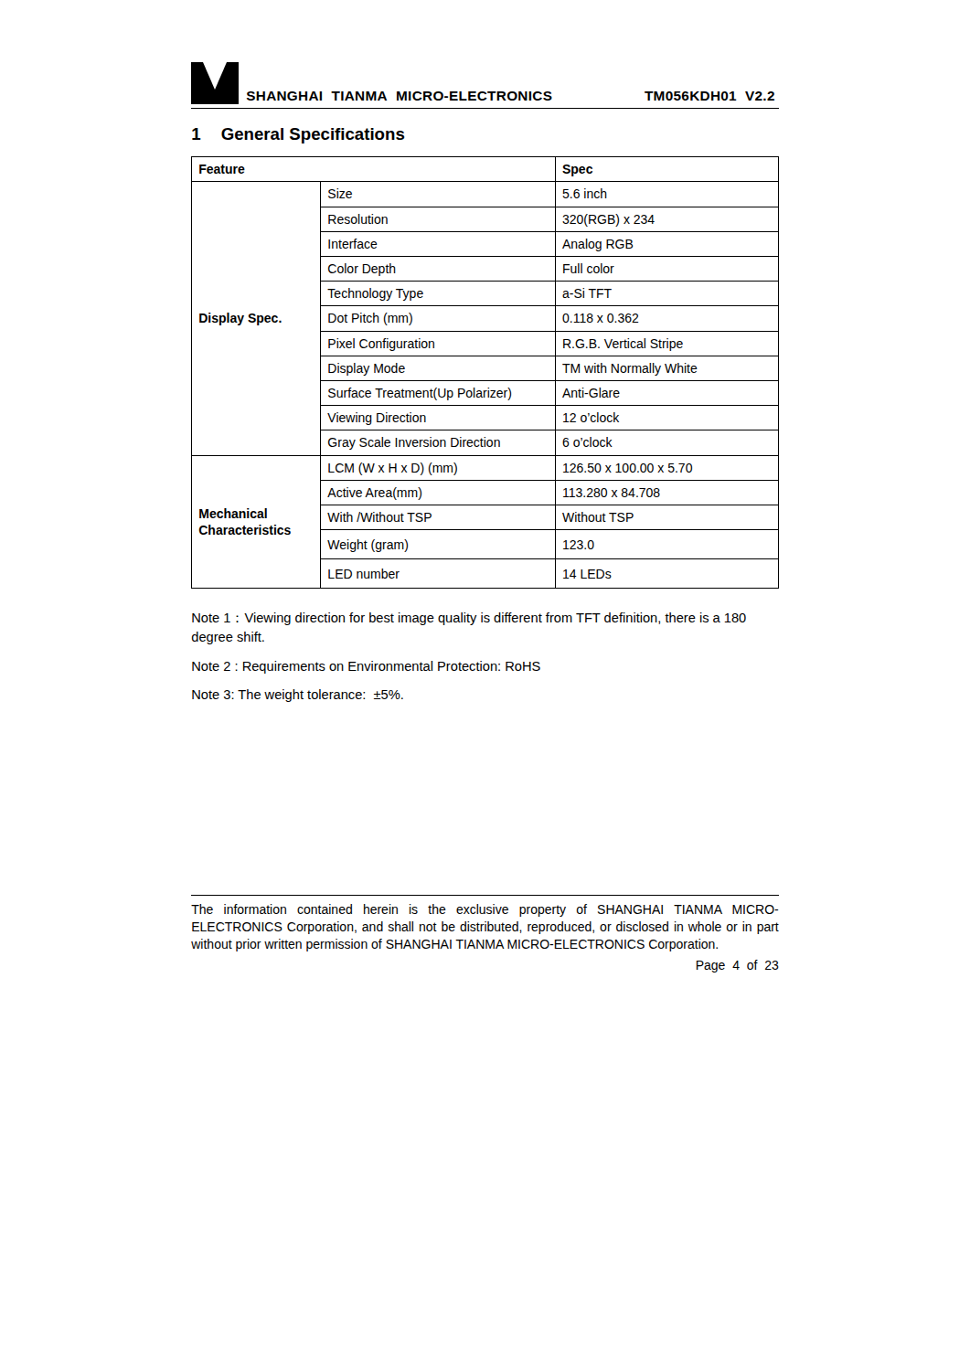SHANGHAI TIANMA MICRO-ELECTRONICS TM056KDH01 V2.2
1 General Specifications
| Feature | Spec |
| --- | --- |
| Display Spec. | Size | 5.6 inch |
| Resolution | 320(RGB) x 234 |
| Interface | Analog RGB |
| Color Depth | Full color |
| Technology Type | a-Si TFT |
| Dot Pitch (mm) | 0.118 x 0.362 |
| Pixel Configuration | R.G.B. Vertical Stripe |
| Display Mode | TM with Normally White |
| Surface Treatment(Up Polarizer) | Anti-Glare |
| Viewing Direction | 12 o’clock |
| Gray Scale Inversion Direction | 6 o’clock |
| Mechanical Characteristics | LCM (W x H x D) (mm) | 126.50 x 100.00 x 5.70 |
| Active Area(mm) | 113.280 x 84.708 |
| With /Without TSP | Without TSP |
| Weight (gram) | 123.0 |
| LED number | 14 LEDs |
Note 1：Viewing direction for best image quality is different from TFT definition, there is a 180 degree shift.
Note 2 : Requirements on Environmental Protection: RoHS
Note 3: The weight tolerance: ±5%.
The information contained herein is the exclusive property of SHANGHAI TIANMA MICRO-ELECTRONICS Corporation, and shall not be distributed, reproduced, or disclosed in whole or in part without prior written permission of SHANGHAI TIANMA MICRO-ELECTRONICS Corporation.
Page 4 of 23